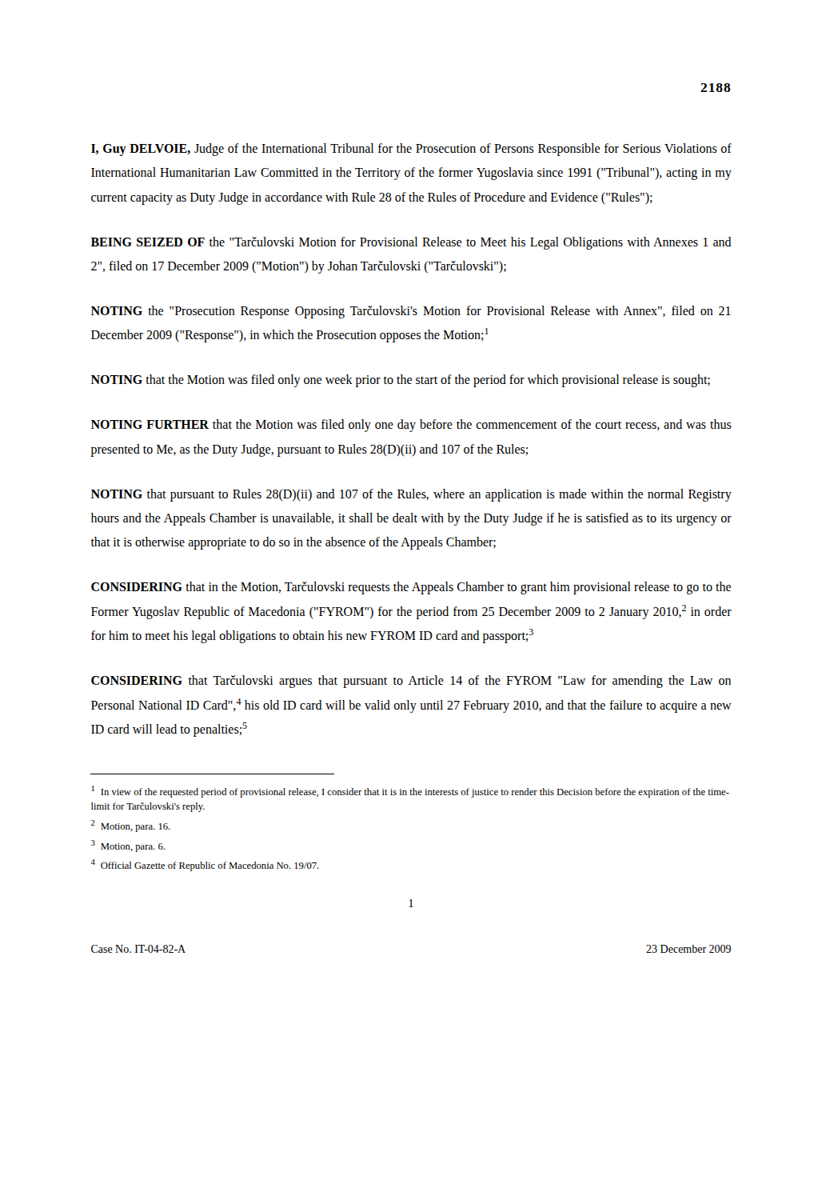2188
I, Guy DELVOIE, Judge of the International Tribunal for the Prosecution of Persons Responsible for Serious Violations of International Humanitarian Law Committed in the Territory of the former Yugoslavia since 1991 ("Tribunal"), acting in my current capacity as Duty Judge in accordance with Rule 28 of the Rules of Procedure and Evidence ("Rules");
BEING SEIZED OF the "Tarčulovski Motion for Provisional Release to Meet his Legal Obligations with Annexes 1 and 2", filed on 17 December 2009 ("Motion") by Johan Tarčulovski ("Tarčulovski");
NOTING the "Prosecution Response Opposing Tarčulovski's Motion for Provisional Release with Annex", filed on 21 December 2009 ("Response"), in which the Prosecution opposes the Motion;1
NOTING that the Motion was filed only one week prior to the start of the period for which provisional release is sought;
NOTING FURTHER that the Motion was filed only one day before the commencement of the court recess, and was thus presented to Me, as the Duty Judge, pursuant to Rules 28(D)(ii) and 107 of the Rules;
NOTING that pursuant to Rules 28(D)(ii) and 107 of the Rules, where an application is made within the normal Registry hours and the Appeals Chamber is unavailable, it shall be dealt with by the Duty Judge if he is satisfied as to its urgency or that it is otherwise appropriate to do so in the absence of the Appeals Chamber;
CONSIDERING that in the Motion, Tarčulovski requests the Appeals Chamber to grant him provisional release to go to the Former Yugoslav Republic of Macedonia ("FYROM") for the period from 25 December 2009 to 2 January 2010,2 in order for him to meet his legal obligations to obtain his new FYROM ID card and passport;3
CONSIDERING that Tarčulovski argues that pursuant to Article 14 of the FYROM "Law for amending the Law on Personal National ID Card",4 his old ID card will be valid only until 27 February 2010, and that the failure to acquire a new ID card will lead to penalties;5
1 In view of the requested period of provisional release, I consider that it is in the interests of justice to render this Decision before the expiration of the time-limit for Tarčulovski's reply.
2 Motion, para. 16.
3 Motion, para. 6.
4 Official Gazette of Republic of Macedonia No. 19/07.
1
Case No. IT-04-82-A 23 December 2009